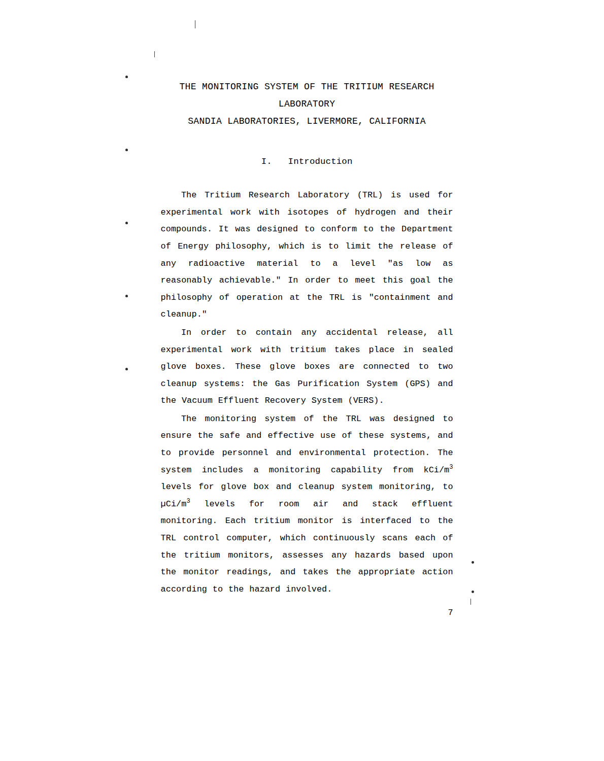THE MONITORING SYSTEM OF THE TRITIUM RESEARCH LABORATORY SANDIA LABORATORIES, LIVERMORE, CALIFORNIA
I. Introduction
The Tritium Research Laboratory (TRL) is used for experimental work with isotopes of hydrogen and their compounds. It was designed to conform to the Department of Energy philosophy, which is to limit the release of any radioactive material to a level "as low as reasonably achievable." In order to meet this goal the philosophy of operation at the TRL is "containment and cleanup."
In order to contain any accidental release, all experimental work with tritium takes place in sealed glove boxes. These glove boxes are connected to two cleanup systems: the Gas Purification System (GPS) and the Vacuum Effluent Recovery System (VERS).
The monitoring system of the TRL was designed to ensure the safe and effective use of these systems, and to provide personnel and environmental protection. The system includes a monitoring capability from kCi/m3 levels for glove box and cleanup system monitoring, to µCi/m3 levels for room air and stack effluent monitoring. Each tritium monitor is interfaced to the TRL control computer, which continuously scans each of the tritium monitors, assesses any hazards based upon the monitor readings, and takes the appropriate action according to the hazard involved.
7